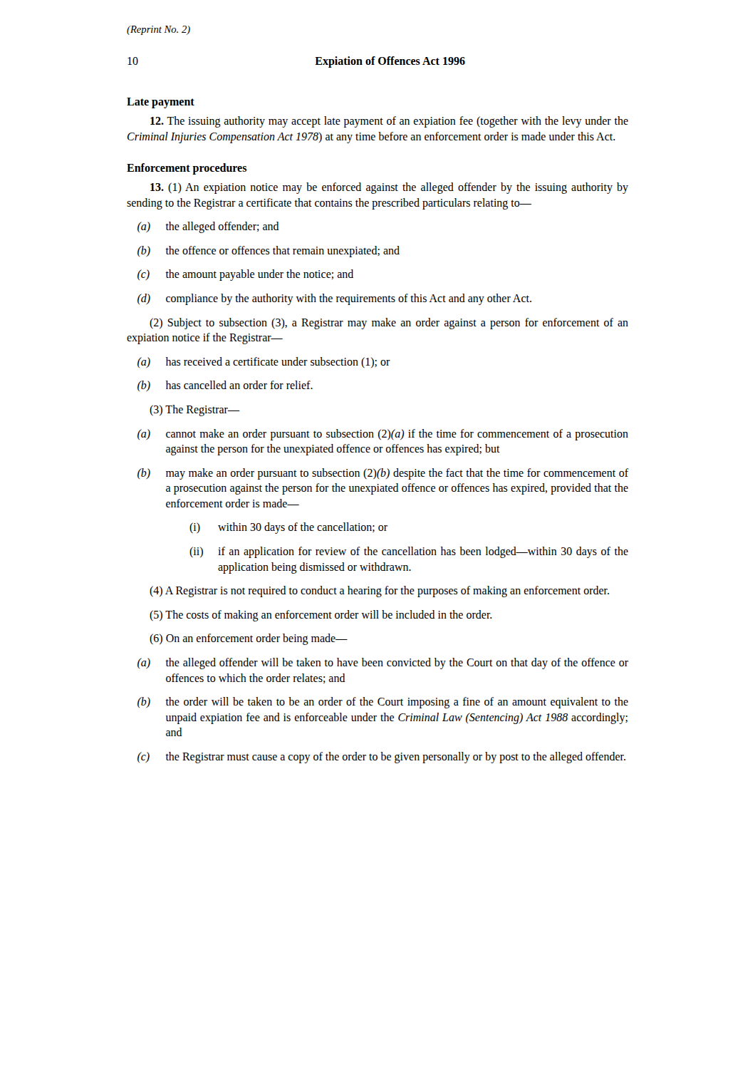(Reprint No. 2)
10 Expiation of Offences Act 1996
Late payment
12. The issuing authority may accept late payment of an expiation fee (together with the levy under the Criminal Injuries Compensation Act 1978) at any time before an enforcement order is made under this Act.
Enforcement procedures
13. (1) An expiation notice may be enforced against the alleged offender by the issuing authority by sending to the Registrar a certificate that contains the prescribed particulars relating to—
(a) the alleged offender; and
(b) the offence or offences that remain unexpiated; and
(c) the amount payable under the notice; and
(d) compliance by the authority with the requirements of this Act and any other Act.
(2) Subject to subsection (3), a Registrar may make an order against a person for enforcement of an expiation notice if the Registrar—
(a) has received a certificate under subsection (1); or
(b) has cancelled an order for relief.
(3) The Registrar—
(a) cannot make an order pursuant to subsection (2)(a) if the time for commencement of a prosecution against the person for the unexpiated offence or offences has expired; but
(b) may make an order pursuant to subsection (2)(b) despite the fact that the time for commencement of a prosecution against the person for the unexpiated offence or offences has expired, provided that the enforcement order is made—
(i) within 30 days of the cancellation; or
(ii) if an application for review of the cancellation has been lodged—within 30 days of the application being dismissed or withdrawn.
(4) A Registrar is not required to conduct a hearing for the purposes of making an enforcement order.
(5) The costs of making an enforcement order will be included in the order.
(6) On an enforcement order being made—
(a) the alleged offender will be taken to have been convicted by the Court on that day of the offence or offences to which the order relates; and
(b) the order will be taken to be an order of the Court imposing a fine of an amount equivalent to the unpaid expiation fee and is enforceable under the Criminal Law (Sentencing) Act 1988 accordingly; and
(c) the Registrar must cause a copy of the order to be given personally or by post to the alleged offender.